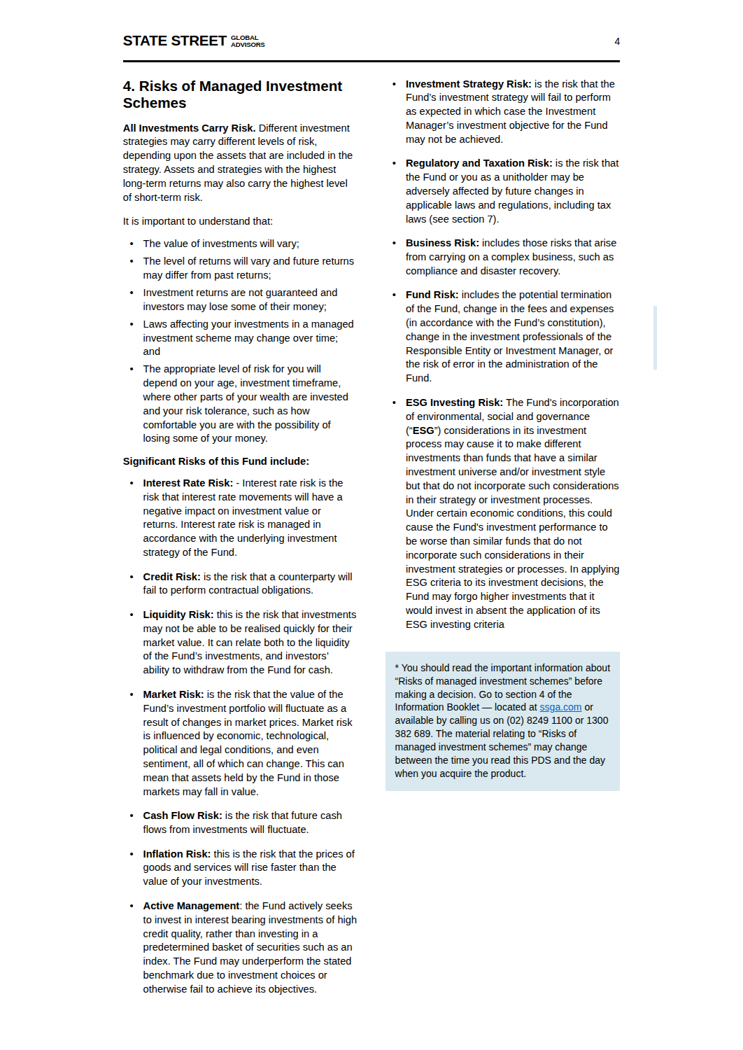STATE STREET GLOBAL
ADVISORS
4
4. Risks of Managed Investment Schemes
All Investments Carry Risk. Different investment strategies may carry different levels of risk, depending upon the assets that are included in the strategy. Assets and strategies with the highest long-term returns may also carry the highest level of short-term risk.
It is important to understand that:
The value of investments will vary;
The level of returns will vary and future returns may differ from past returns;
Investment returns are not guaranteed and investors may lose some of their money;
Laws affecting your investments in a managed investment scheme may change over time; and
The appropriate level of risk for you will depend on your age, investment timeframe, where other parts of your wealth are invested and your risk tolerance, such as how comfortable you are with the possibility of losing some of your money.
Significant Risks of this Fund include:
Interest Rate Risk: - Interest rate risk is the risk that interest rate movements will have a negative impact on investment value or returns. Interest rate risk is managed in accordance with the underlying investment strategy of the Fund.
Credit Risk: is the risk that a counterparty will fail to perform contractual obligations.
Liquidity Risk: this is the risk that investments may not be able to be realised quickly for their market value. It can relate both to the liquidity of the Fund’s investments, and investors’ ability to withdraw from the Fund for cash.
Market Risk: is the risk that the value of the Fund’s investment portfolio will fluctuate as a result of changes in market prices. Market risk is influenced by economic, technological, political and legal conditions, and even sentiment, all of which can change. This can mean that assets held by the Fund in those markets may fall in value.
Cash Flow Risk: is the risk that future cash flows from investments will fluctuate.
Inflation Risk: this is the risk that the prices of goods and services will rise faster than the value of your investments.
Active Management: the Fund actively seeks to invest in interest bearing investments of high credit quality, rather than investing in a predetermined basket of securities such as an index. The Fund may underperform the stated benchmark due to investment choices or otherwise fail to achieve its objectives.
Investment Strategy Risk: is the risk that the Fund’s investment strategy will fail to perform as expected in which case the Investment Manager’s investment objective for the Fund may not be achieved.
Regulatory and Taxation Risk: is the risk that the Fund or you as a unitholder may be adversely affected by future changes in applicable laws and regulations, including tax laws (see section 7).
Business Risk: includes those risks that arise from carrying on a complex business, such as compliance and disaster recovery.
Fund Risk: includes the potential termination of the Fund, change in the fees and expenses (in accordance with the Fund’s constitution), change in the investment professionals of the Responsible Entity or Investment Manager, or the risk of error in the administration of the Fund.
ESG Investing Risk: The Fund's incorporation of environmental, social and governance (“ESG”) considerations in its investment process may cause it to make different investments than funds that have a similar investment universe and/or investment style but that do not incorporate such considerations in their strategy or investment processes. Under certain economic conditions, this could cause the Fund's investment performance to be worse than similar funds that do not incorporate such considerations in their investment strategies or processes. In applying ESG criteria to its investment decisions, the Fund may forgo higher investments that it would invest in absent the application of its ESG investing criteria
* You should read the important information about “Risks of managed investment schemes” before making a decision. Go to section 4 of the Information Booklet — located at ssga.com or available by calling us on (02) 8249 1100 or 1300 382 689. The material relating to “Risks of managed investment schemes” may change between the time you read this PDS and the day when you acquire the product.